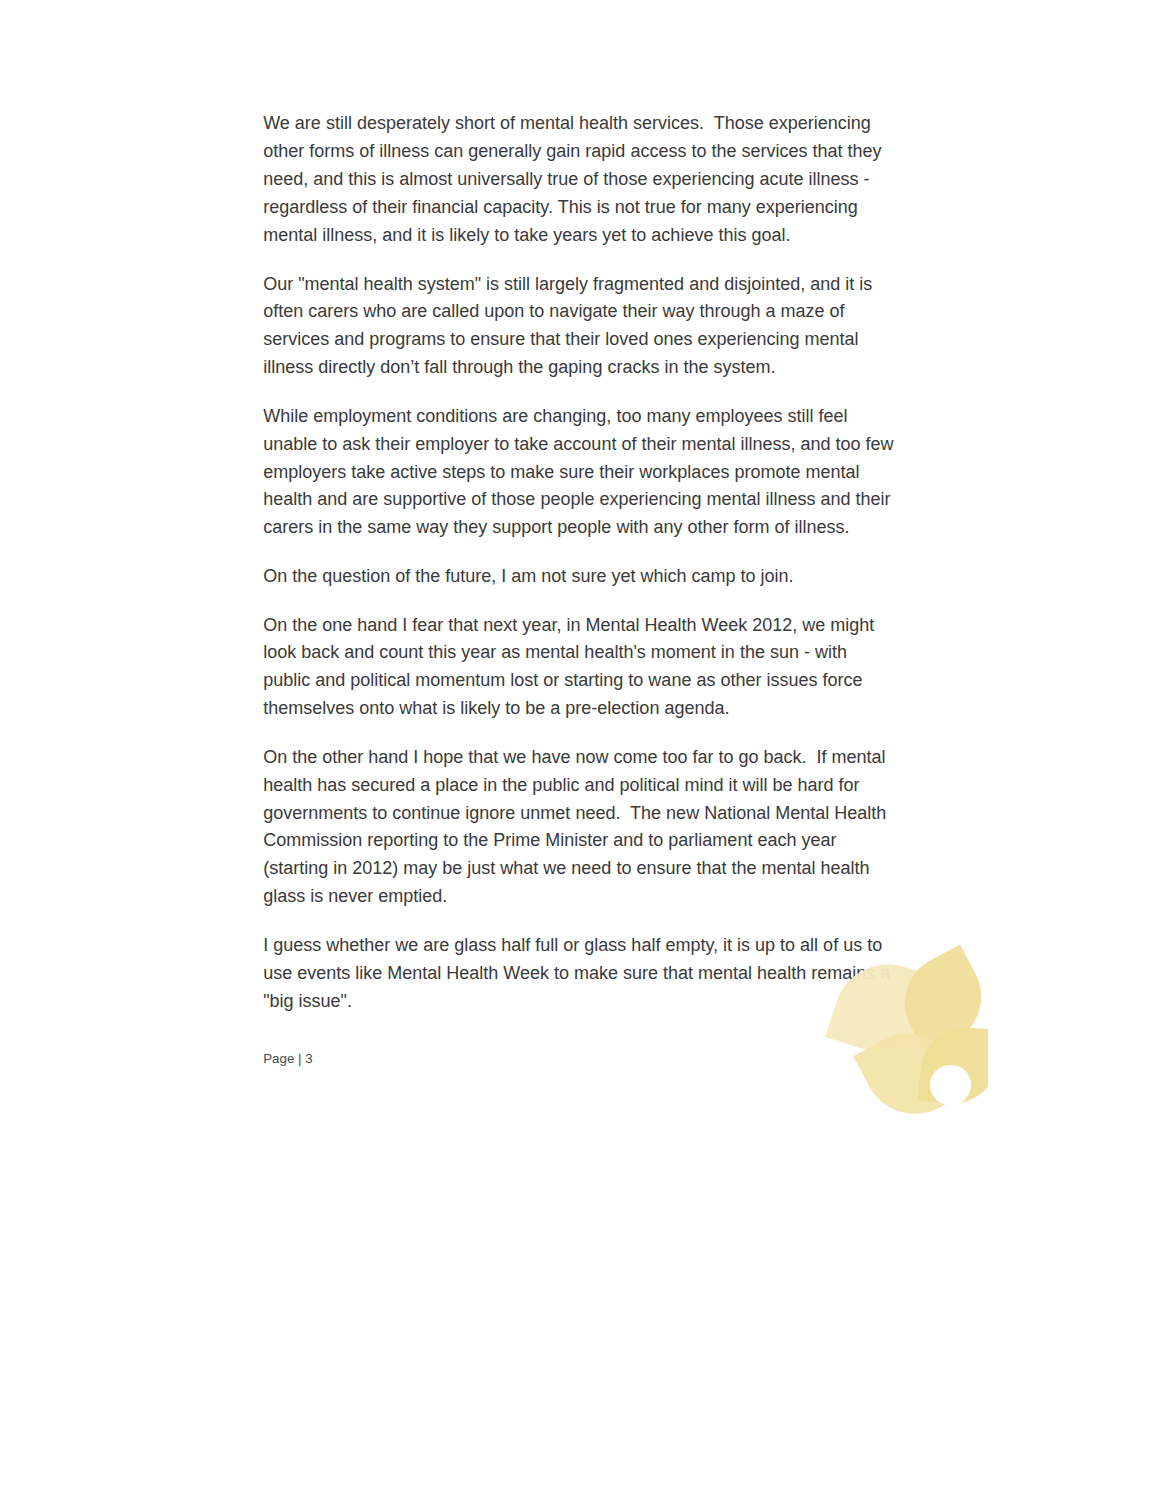We are still desperately short of mental health services. Those experiencing other forms of illness can generally gain rapid access to the services that they need, and this is almost universally true of those experiencing acute illness - regardless of their financial capacity. This is not true for many experiencing mental illness, and it is likely to take years yet to achieve this goal.
Our "mental health system" is still largely fragmented and disjointed, and it is often carers who are called upon to navigate their way through a maze of services and programs to ensure that their loved ones experiencing mental illness directly don’t fall through the gaping cracks in the system.
While employment conditions are changing, too many employees still feel unable to ask their employer to take account of their mental illness, and too few employers take active steps to make sure their workplaces promote mental health and are supportive of those people experiencing mental illness and their carers in the same way they support people with any other form of illness.
On the question of the future, I am not sure yet which camp to join.
On the one hand I fear that next year, in Mental Health Week 2012, we might look back and count this year as mental health's moment in the sun - with public and political momentum lost or starting to wane as other issues force themselves onto what is likely to be a pre-election agenda.
On the other hand I hope that we have now come too far to go back. If mental health has secured a place in the public and political mind it will be hard for governments to continue ignore unmet need. The new National Mental Health Commission reporting to the Prime Minister and to parliament each year (starting in 2012) may be just what we need to ensure that the mental health glass is never emptied.
I guess whether we are glass half full or glass half empty, it is up to all of us to use events like Mental Health Week to make sure that mental health remains a "big issue".
Page | 3